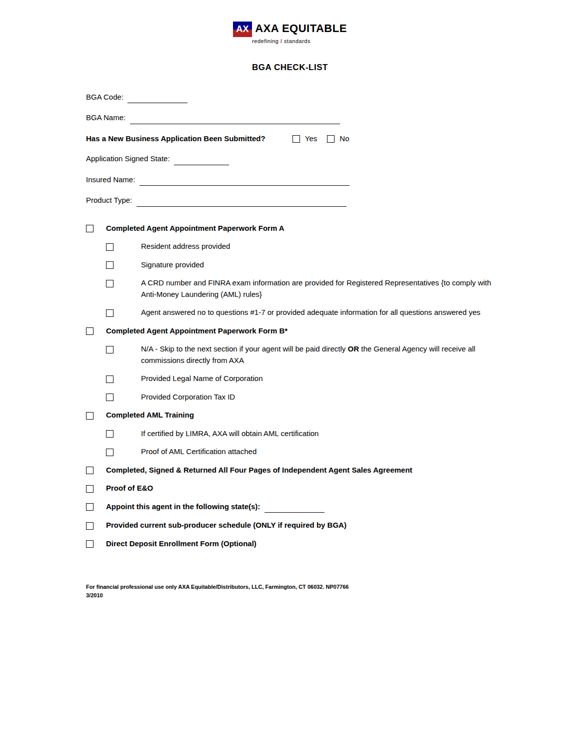AXAXA EQUITABLE
redefining / standards
BGA CHECK-LIST
BGA Code:
BGA Name:
Has a New Business Application Been Submitted? Yes No
Application Signed State:
Insured Name:
Product Type:
| | Completed Agent Appointment Paperwork Form A |
| | | Resident address provided |
| | | Signature provided |
| | | A CRD number and FINRA exam information are provided for Registered Representatives {to comply with Anti-Money Laundering (AML) rules} |
| | | Agent answered no to questions #1-7 or provided adequate information for all questions answered yes |
| | Completed Agent Appointment Paperwork Form B* |
| | | N/A - Skip to the next section if your agent will be paid directly OR the General Agency will receive all commissions directly from AXA |
| | | Provided Legal Name of Corporation |
| | | Provided Corporation Tax ID |
| | Completed AML Training |
| | | If certified by LIMRA, AXA will obtain AML certification |
| | | Proof of AML Certification attached |
| | Completed, Signed & Returned All Four Pages of Independent Agent Sales Agreement |
| | Proof of E&O |
| | Appoint this agent in the following state(s): |
| | Provided current sub-producer schedule (ONLY if required by BGA) |
| | Direct Deposit Enrollment Form (Optional) |
For financial professional use only AXA Equitable/Distributors, LLC, Farmington, CT 06032. NP07766
3/2010